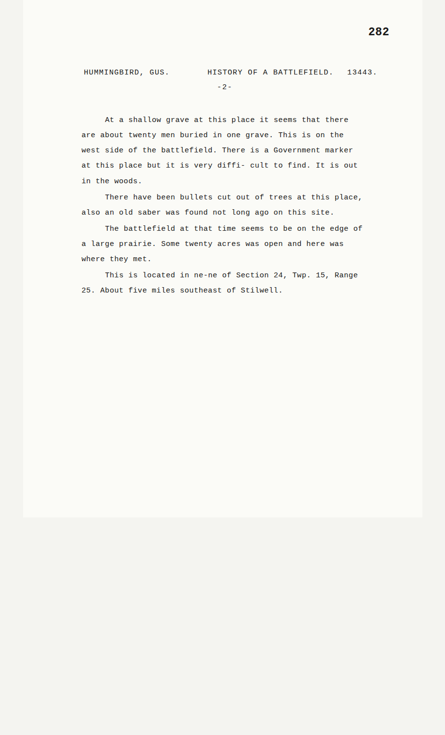282
HUMMINGBIRD, GUS. HISTORY OF A BATTLEFIELD. 13443.
-2-
At a shallow grave at this place it seems that there are about twenty men buried in one grave. This is on the west side of the battlefield. There is a Government marker at this place but it is very diffi- cult to find. It is out in the woods.
There have been bullets cut out of trees at this place, also an old saber was found not long ago on this site.
The battlefield at that time seems to be on the edge of a large prairie. Some twenty acres was open and here was where they met.
This is located in ne-ne of Section 24, Twp. 15, Range 25. About five miles southeast of Stilwell.